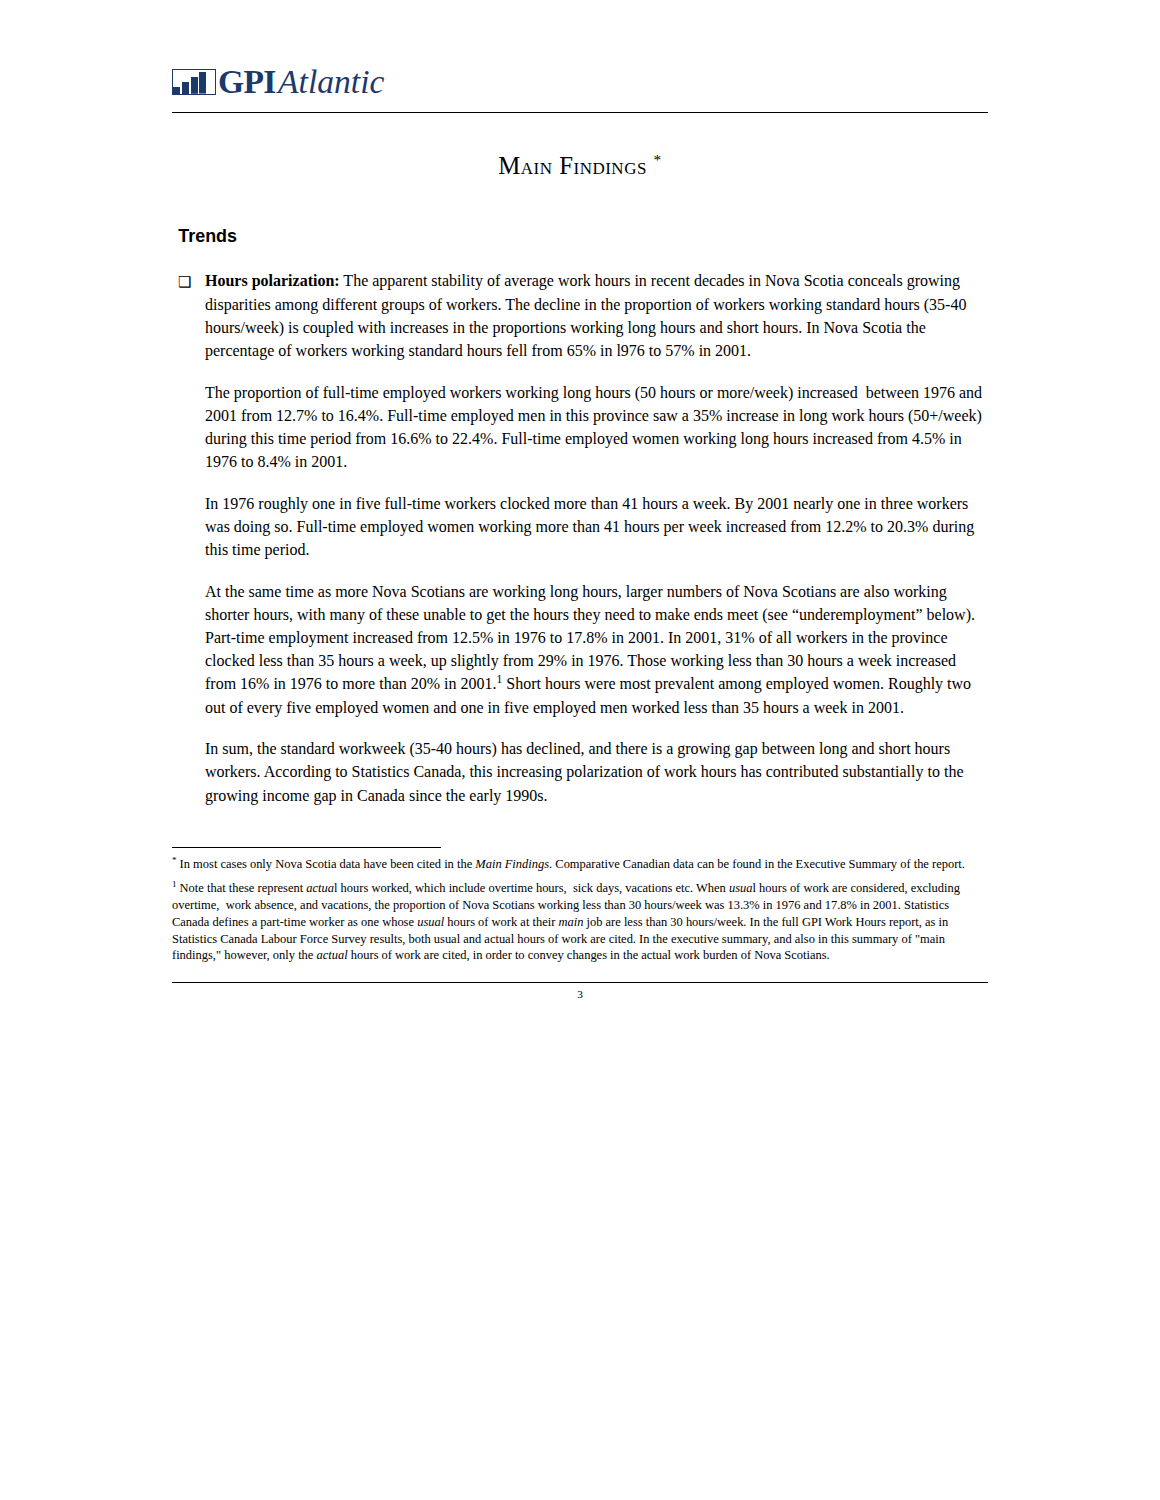GPI Atlantic
Main Findings *
Trends
Hours polarization: The apparent stability of average work hours in recent decades in Nova Scotia conceals growing disparities among different groups of workers. The decline in the proportion of workers working standard hours (35-40 hours/week) is coupled with increases in the proportions working long hours and short hours. In Nova Scotia the percentage of workers working standard hours fell from 65% in l976 to 57% in 2001.
The proportion of full-time employed workers working long hours (50 hours or more/week) increased between 1976 and 2001 from 12.7% to 16.4%. Full-time employed men in this province saw a 35% increase in long work hours (50+/week) during this time period from 16.6% to 22.4%. Full-time employed women working long hours increased from 4.5% in 1976 to 8.4% in 2001.
In 1976 roughly one in five full-time workers clocked more than 41 hours a week. By 2001 nearly one in three workers was doing so. Full-time employed women working more than 41 hours per week increased from 12.2% to 20.3% during this time period.
At the same time as more Nova Scotians are working long hours, larger numbers of Nova Scotians are also working shorter hours, with many of these unable to get the hours they need to make ends meet (see “underemployment” below). Part-time employment increased from 12.5% in 1976 to 17.8% in 2001. In 2001, 31% of all workers in the province clocked less than 35 hours a week, up slightly from 29% in 1976. Those working less than 30 hours a week increased from 16% in 1976 to more than 20% in 2001.1 Short hours were most prevalent among employed women. Roughly two out of every five employed women and one in five employed men worked less than 35 hours a week in 2001.
In sum, the standard workweek (35-40 hours) has declined, and there is a growing gap between long and short hours workers. According to Statistics Canada, this increasing polarization of work hours has contributed substantially to the growing income gap in Canada since the early 1990s.
* In most cases only Nova Scotia data have been cited in the Main Findings. Comparative Canadian data can be found in the Executive Summary of the report.
1 Note that these represent actual hours worked, which include overtime hours, sick days, vacations etc. When usual hours of work are considered, excluding overtime, work absence, and vacations, the proportion of Nova Scotians working less than 30 hours/week was 13.3% in 1976 and 17.8% in 2001. Statistics Canada defines a part-time worker as one whose usual hours of work at their main job are less than 30 hours/week. In the full GPI Work Hours report, as in Statistics Canada Labour Force Survey results, both usual and actual hours of work are cited. In the executive summary, and also in this summary of "main findings," however, only the actual hours of work are cited, in order to convey changes in the actual work burden of Nova Scotians.
3